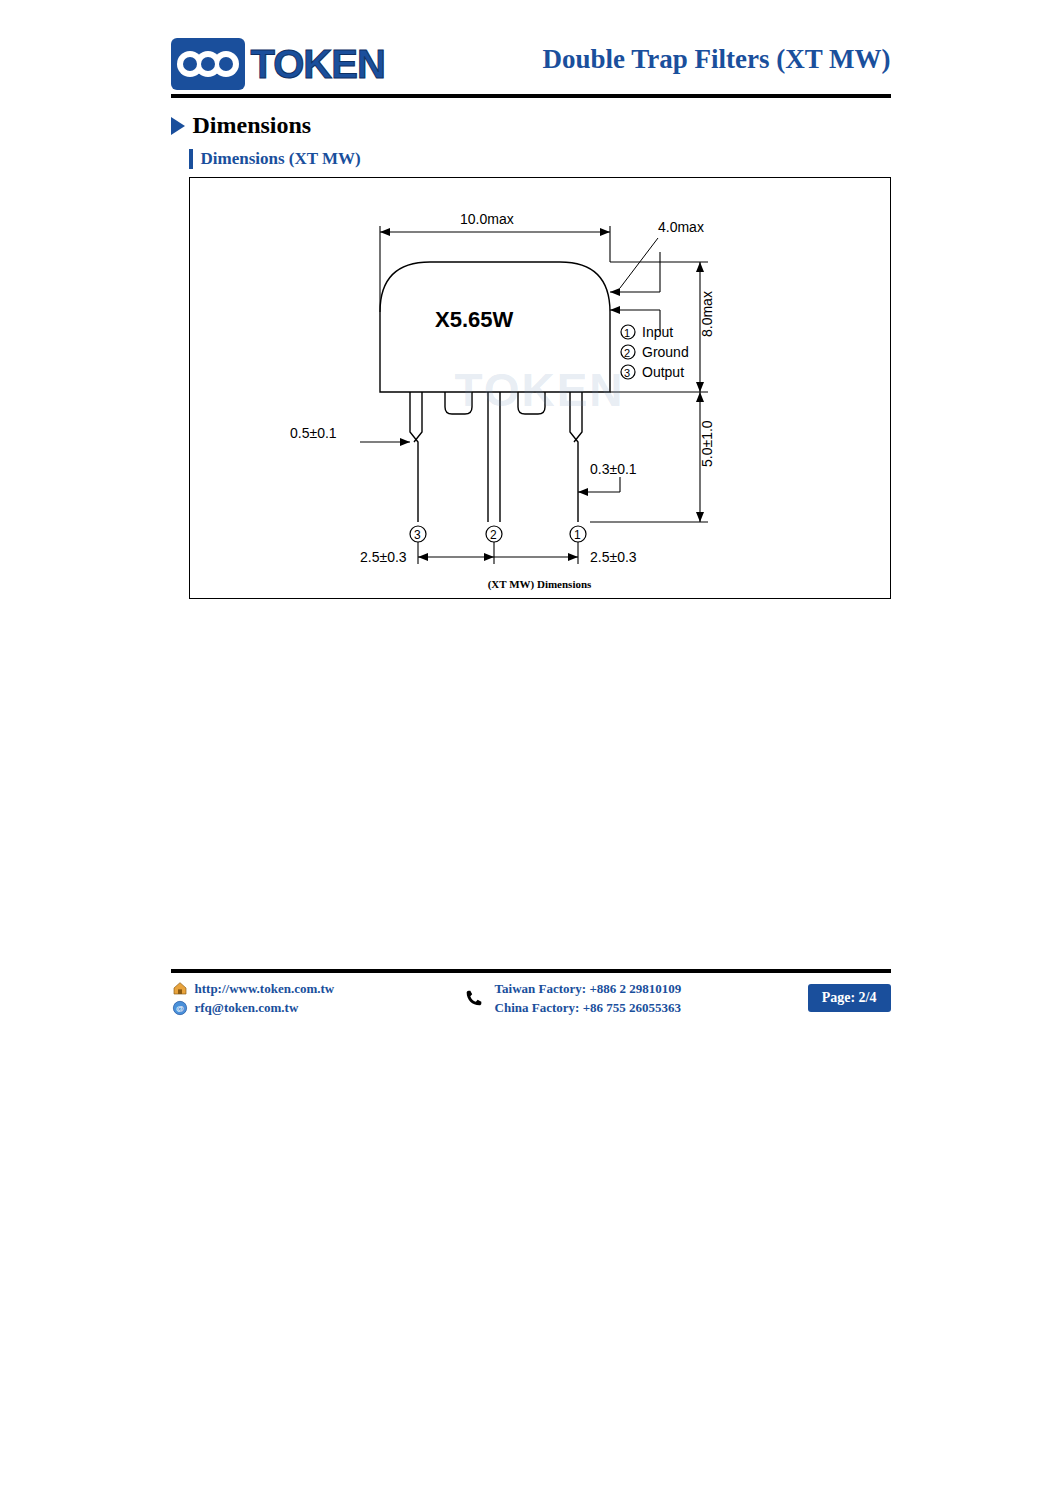TOKEN
Double Trap Filters (XT MW)
Dimensions
Dimensions (XT MW)
TOKEN
X5.65W 10.0max 4.0max 1 Input 2 Ground 3 Output 8.0max 5.0±1.0 0.5±0.1 0.3±0.1 3 2 1 2.5±0.3 2.5±0.3
(XT MW) Dimensions
http://www.token.com.tw
@ rfq@token.com.tw
Taiwan Factory: +886 2 29810109
China Factory: +86 755 26055363
Page: 2/4